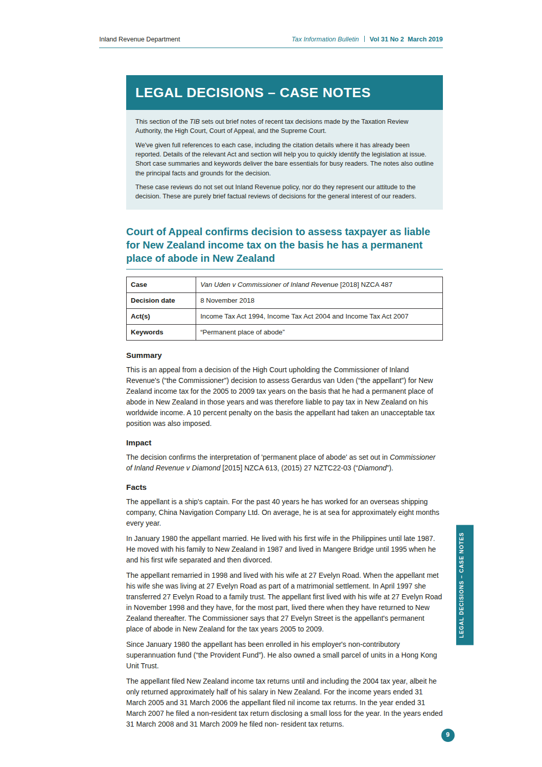Inland Revenue Department
Tax Information Bulletin Vol 31 No 2 March 2019
LEGAL DECISIONS – CASE NOTES
This section of the TIB sets out brief notes of recent tax decisions made by the Taxation Review Authority, the High Court, Court of Appeal, and the Supreme Court.
We've given full references to each case, including the citation details where it has already been reported. Details of the relevant Act and section will help you to quickly identify the legislation at issue. Short case summaries and keywords deliver the bare essentials for busy readers. The notes also outline the principal facts and grounds for the decision.
These case reviews do not set out Inland Revenue policy, nor do they represent our attitude to the decision. These are purely brief factual reviews of decisions for the general interest of our readers.
Court of Appeal confirms decision to assess taxpayer as liable for New Zealand income tax on the basis he has a permanent place of abode in New Zealand
| Case | Van Uden v Commissioner of Inland Revenue [2018] NZCA 487 |
| Decision date | 8 November 2018 |
| Act(s) | Income Tax Act 1994, Income Tax Act 2004 and Income Tax Act 2007 |
| Keywords | “Permanent place of abode” |
Summary
This is an appeal from a decision of the High Court upholding the Commissioner of Inland Revenue's (“the Commissioner”) decision to assess Gerardus van Uden (“the appellant”) for New Zealand income tax for the 2005 to 2009 tax years on the basis that he had a permanent place of abode in New Zealand in those years and was therefore liable to pay tax in New Zealand on his worldwide income. A 10 percent penalty on the basis the appellant had taken an unacceptable tax position was also imposed.
Impact
The decision confirms the interpretation of 'permanent place of abode' as set out in Commissioner of Inland Revenue v Diamond [2015] NZCA 613, (2015) 27 NZTC22-03 (“Diamond”).
Facts
The appellant is a ship's captain. For the past 40 years he has worked for an overseas shipping company, China Navigation Company Ltd. On average, he is at sea for approximately eight months every year.
In January 1980 the appellant married. He lived with his first wife in the Philippines until late 1987. He moved with his family to New Zealand in 1987 and lived in Mangere Bridge until 1995 when he and his first wife separated and then divorced.
The appellant remarried in 1998 and lived with his wife at 27 Evelyn Road. When the appellant met his wife she was living at 27 Evelyn Road as part of a matrimonial settlement. In April 1997 she transferred 27 Evelyn Road to a family trust. The appellant first lived with his wife at 27 Evelyn Road in November 1998 and they have, for the most part, lived there when they have returned to New Zealand thereafter. The Commissioner says that 27 Evelyn Street is the appellant's permanent place of abode in New Zealand for the tax years 2005 to 2009.
Since January 1980 the appellant has been enrolled in his employer's non-contributory superannuation fund (“the Provident Fund”). He also owned a small parcel of units in a Hong Kong Unit Trust.
The appellant filed New Zealand income tax returns until and including the 2004 tax year, albeit he only returned approximately half of his salary in New Zealand. For the income years ended 31 March 2005 and 31 March 2006 the appellant filed nil income tax returns. In the year ended 31 March 2007 he filed a non-resident tax return disclosing a small loss for the year. In the years ended 31 March 2008 and 31 March 2009 he filed non- resident tax returns.
LEGAL DECISIONS – CASE NOTES
9